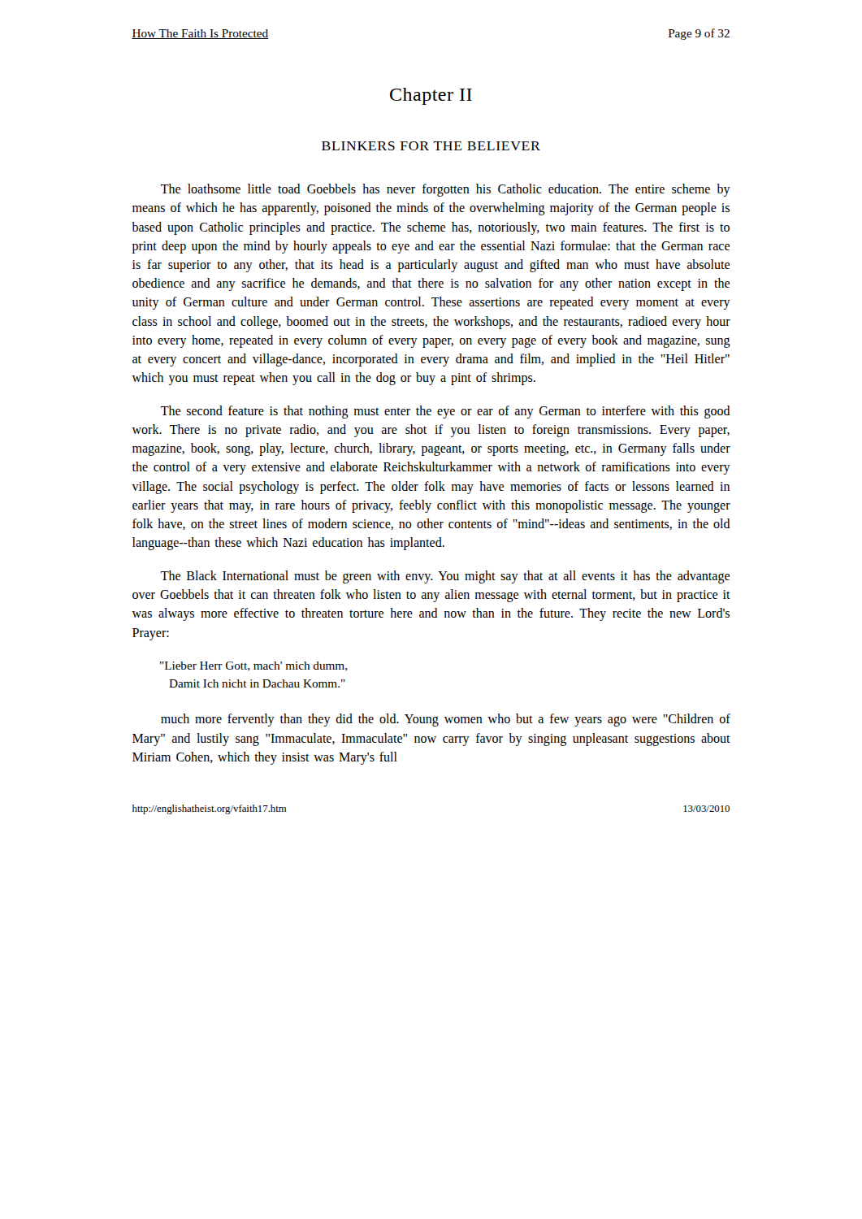How The Faith Is Protected Page 9 of 32
Chapter II
BLINKERS FOR THE BELIEVER
The loathsome little toad Goebbels has never forgotten his Catholic education. The entire scheme by means of which he has apparently, poisoned the minds of the overwhelming majority of the German people is based upon Catholic principles and practice. The scheme has, notoriously, two main features. The first is to print deep upon the mind by hourly appeals to eye and ear the essential Nazi formulae: that the German race is far superior to any other, that its head is a particularly august and gifted man who must have absolute obedience and any sacrifice he demands, and that there is no salvation for any other nation except in the unity of German culture and under German control. These assertions are repeated every moment at every class in school and college, boomed out in the streets, the workshops, and the restaurants, radioed every hour into every home, repeated in every column of every paper, on every page of every book and magazine, sung at every concert and village-dance, incorporated in every drama and film, and implied in the "Heil Hitler" which you must repeat when you call in the dog or buy a pint of shrimps.
The second feature is that nothing must enter the eye or ear of any German to interfere with this good work. There is no private radio, and you are shot if you listen to foreign transmissions. Every paper, magazine, book, song, play, lecture, church, library, pageant, or sports meeting, etc., in Germany falls under the control of a very extensive and elaborate Reichskulturkammer with a network of ramifications into every village. The social psychology is perfect. The older folk may have memories of facts or lessons learned in earlier years that may, in rare hours of privacy, feebly conflict with this monopolistic message. The younger folk have, on the street lines of modern science, no other contents of "mind"--ideas and sentiments, in the old language--than these which Nazi education has implanted.
The Black International must be green with envy. You might say that at all events it has the advantage over Goebbels that it can threaten folk who listen to any alien message with eternal torment, but in practice it was always more effective to threaten torture here and now than in the future. They recite the new Lord's Prayer:
"Lieber Herr Gott, mach' mich dumm, Damit Ich nicht in Dachau Komm."
much more fervently than they did the old. Young women who but a few years ago were "Children of Mary" and lustily sang "Immaculate, Immaculate" now carry favor by singing unpleasant suggestions about Miriam Cohen, which they insist was Mary's full
http://englishatheist.org/vfaith17.htm 13/03/2010